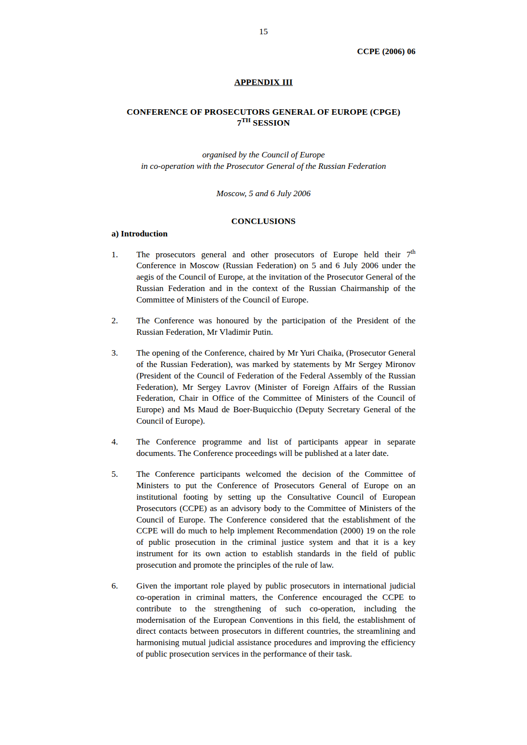15
CCPE (2006) 06
APPENDIX III
CONFERENCE OF PROSECUTORS GENERAL OF EUROPE (CPGE) 7TH SESSION
organised by the Council of Europe
in co-operation with the Prosecutor General of the Russian Federation
Moscow, 5 and 6 July 2006
CONCLUSIONS
a) Introduction
1. The prosecutors general and other prosecutors of Europe held their 7th Conference in Moscow (Russian Federation) on 5 and 6 July 2006 under the aegis of the Council of Europe, at the invitation of the Prosecutor General of the Russian Federation and in the context of the Russian Chairmanship of the Committee of Ministers of the Council of Europe.
2. The Conference was honoured by the participation of the President of the Russian Federation, Mr Vladimir Putin.
3. The opening of the Conference, chaired by Mr Yuri Chaika, (Prosecutor General of the Russian Federation), was marked by statements by Mr Sergey Mironov (President of the Council of Federation of the Federal Assembly of the Russian Federation), Mr Sergey Lavrov (Minister of Foreign Affairs of the Russian Federation, Chair in Office of the Committee of Ministers of the Council of Europe) and Ms Maud de Boer-Buquicchio (Deputy Secretary General of the Council of Europe).
4. The Conference programme and list of participants appear in separate documents. The Conference proceedings will be published at a later date.
5. The Conference participants welcomed the decision of the Committee of Ministers to put the Conference of Prosecutors General of Europe on an institutional footing by setting up the Consultative Council of European Prosecutors (CCPE) as an advisory body to the Committee of Ministers of the Council of Europe. The Conference considered that the establishment of the CCPE will do much to help implement Recommendation (2000) 19 on the role of public prosecution in the criminal justice system and that it is a key instrument for its own action to establish standards in the field of public prosecution and promote the principles of the rule of law.
6. Given the important role played by public prosecutors in international judicial co-operation in criminal matters, the Conference encouraged the CCPE to contribute to the strengthening of such co-operation, including the modernisation of the European Conventions in this field, the establishment of direct contacts between prosecutors in different countries, the streamlining and harmonising mutual judicial assistance procedures and improving the efficiency of public prosecution services in the performance of their task.